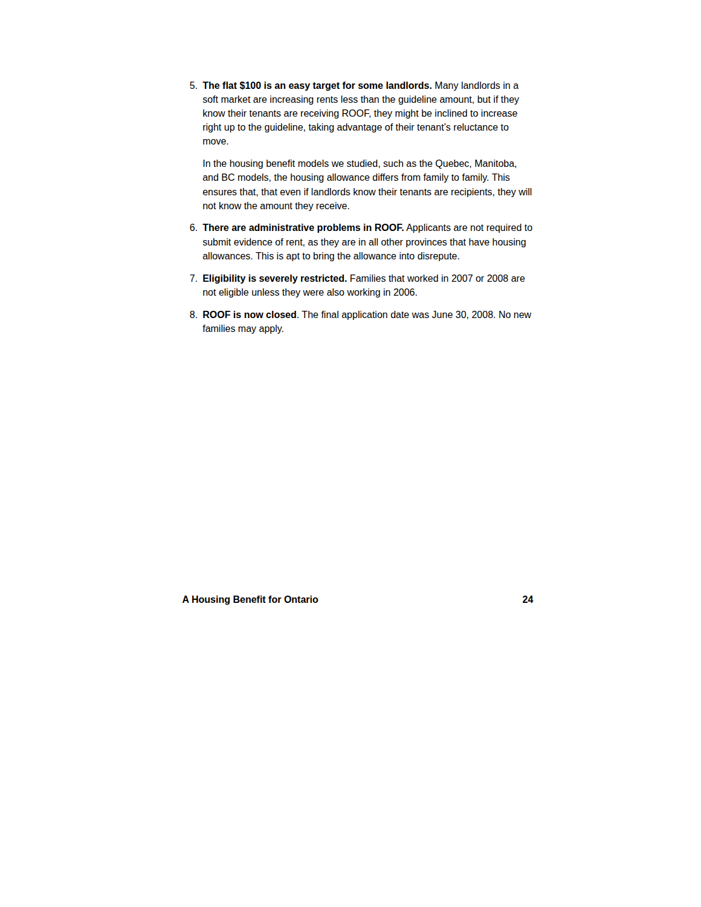5.
The flat $100 is an easy target for some landlords. Many landlords in a soft market are increasing rents less than the guideline amount, but if they know their tenants are receiving ROOF, they might be inclined to increase right up to the guideline, taking advantage of their tenant’s reluctance to move.
In the housing benefit models we studied, such as the Quebec, Manitoba, and BC models, the housing allowance differs from family to family. This ensures that, that even if landlords know their tenants are recipients, they will not know the amount they receive.
6.
There are administrative problems in ROOF. Applicants are not required to submit evidence of rent, as they are in all other provinces that have housing allowances. This is apt to bring the allowance into disrepute.
7.
Eligibility is severely restricted. Families that worked in 2007 or 2008 are not eligible unless they were also working in 2006.
8.
ROOF is now closed. The final application date was June 30, 2008. No new families may apply.
A Housing Benefit for Ontario 24